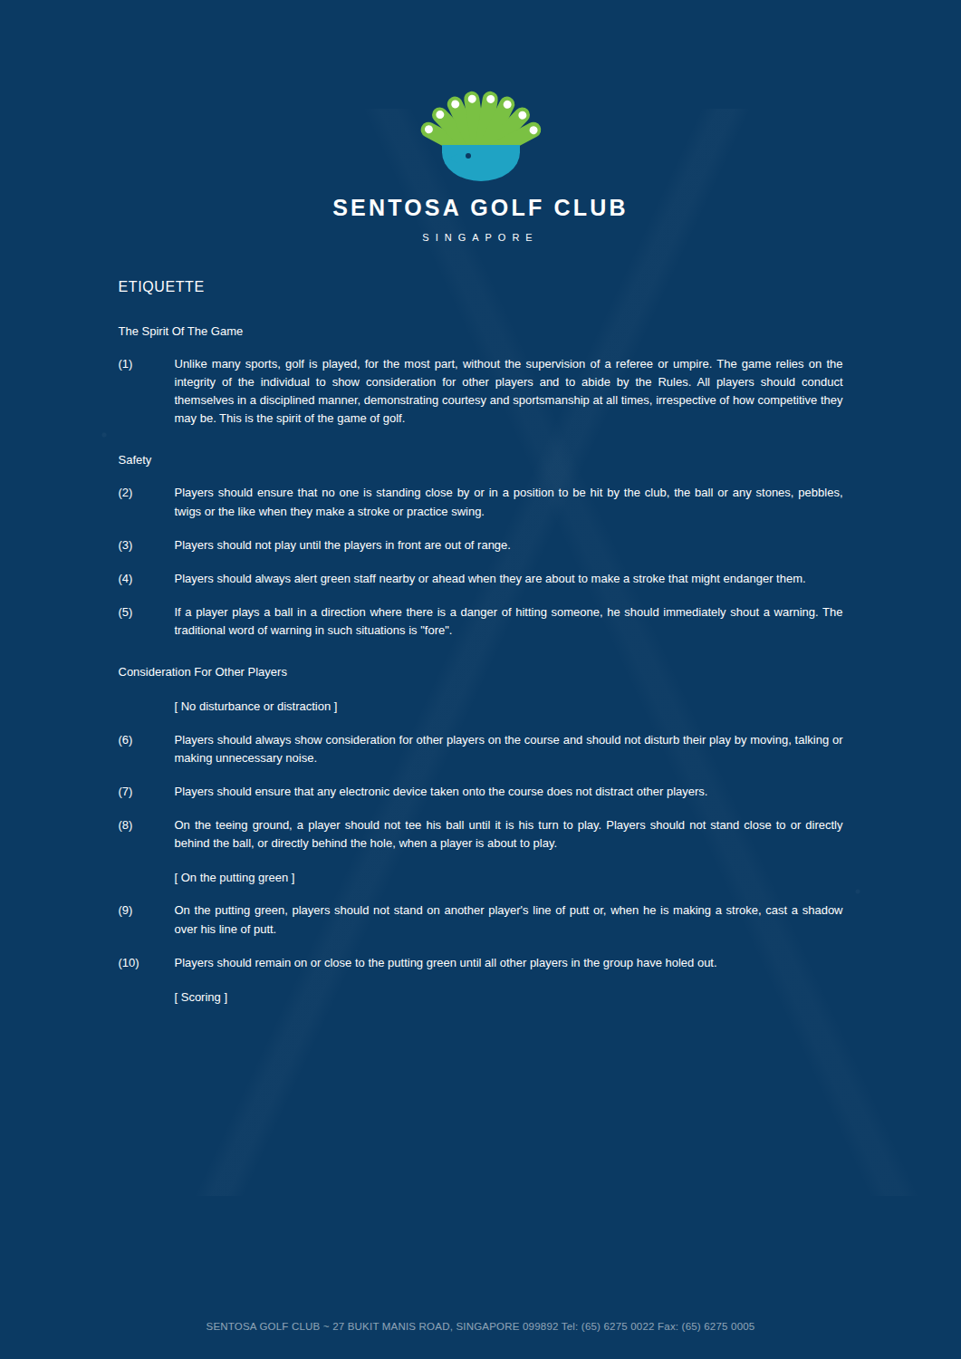SENTOSA GOLF CLUB
SINGAPORE
ETIQUETTE
The Spirit Of The Game
(1) Unlike many sports, golf is played, for the most part, without the supervision of a referee or umpire. The game relies on the integrity of the individual to show consideration for other players and to abide by the Rules. All players should conduct themselves in a disciplined manner, demonstrating courtesy and sportsmanship at all times, irrespective of how competitive they may be. This is the spirit of the game of golf.
Safety
(2) Players should ensure that no one is standing close by or in a position to be hit by the club, the ball or any stones, pebbles, twigs or the like when they make a stroke or practice swing.
(3) Players should not play until the players in front are out of range.
(4) Players should always alert green staff nearby or ahead when they are about to make a stroke that might endanger them.
(5) If a player plays a ball in a direction where there is a danger of hitting someone, he should immediately shout a warning. The traditional word of warning in such situations is "fore".
Consideration For Other Players
[ No disturbance or distraction ]
(6) Players should always show consideration for other players on the course and should not disturb their play by moving, talking or making unnecessary noise.
(7) Players should ensure that any electronic device taken onto the course does not distract other players.
(8) On the teeing ground, a player should not tee his ball until it is his turn to play. Players should not stand close to or directly behind the ball, or directly behind the hole, when a player is about to play.
[ On the putting green ]
(9) On the putting green, players should not stand on another player's line of putt or, when he is making a stroke, cast a shadow over his line of putt.
(10) Players should remain on or close to the putting green until all other players in the group have holed out.
[ Scoring ]
SENTOSA GOLF CLUB ~ 27 BUKIT MANIS ROAD, SINGAPORE 099892 Tel: (65) 6275 0022 Fax: (65) 6275 0005